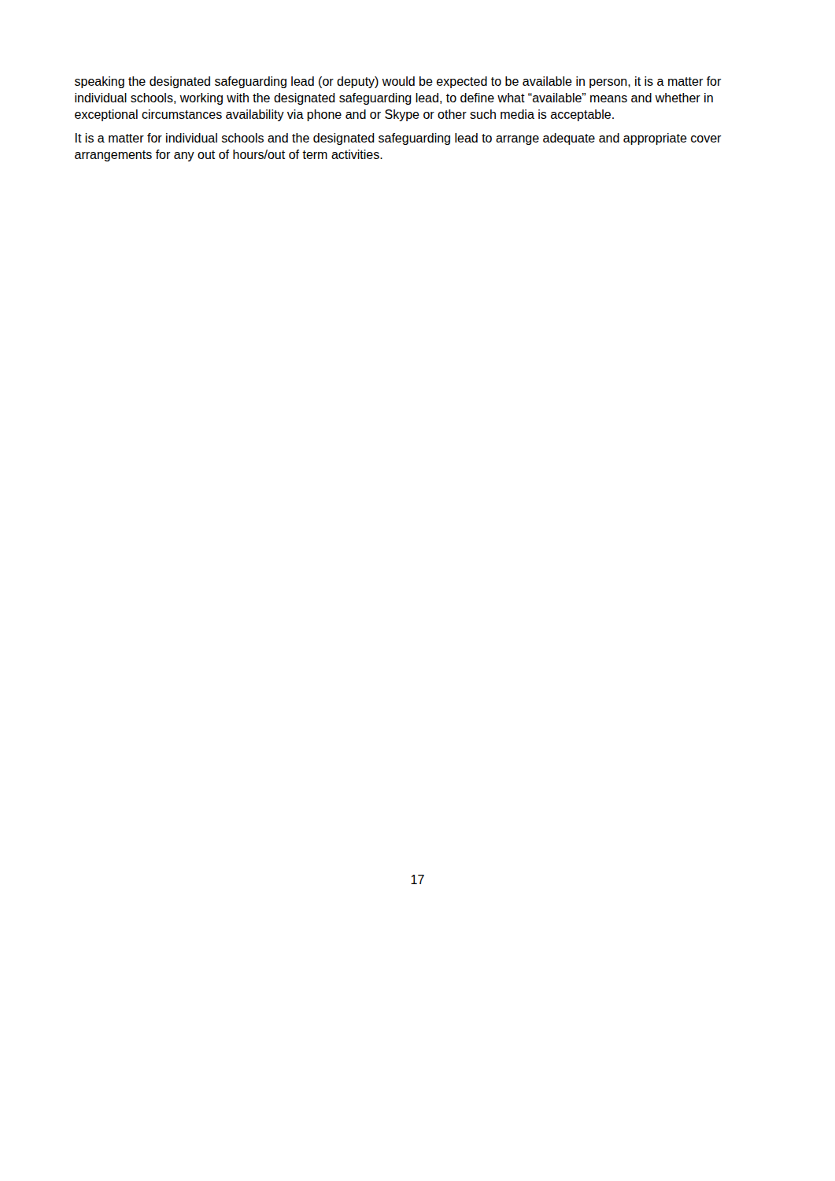speaking the designated safeguarding lead (or deputy) would be expected to be available in person, it is a matter for individual schools, working with the designated safeguarding lead, to define what “available” means and whether in exceptional circumstances availability via phone and or Skype or other such media is acceptable.
It is a matter for individual schools and the designated safeguarding lead to arrange adequate and appropriate cover arrangements for any out of hours/out of term activities.
17